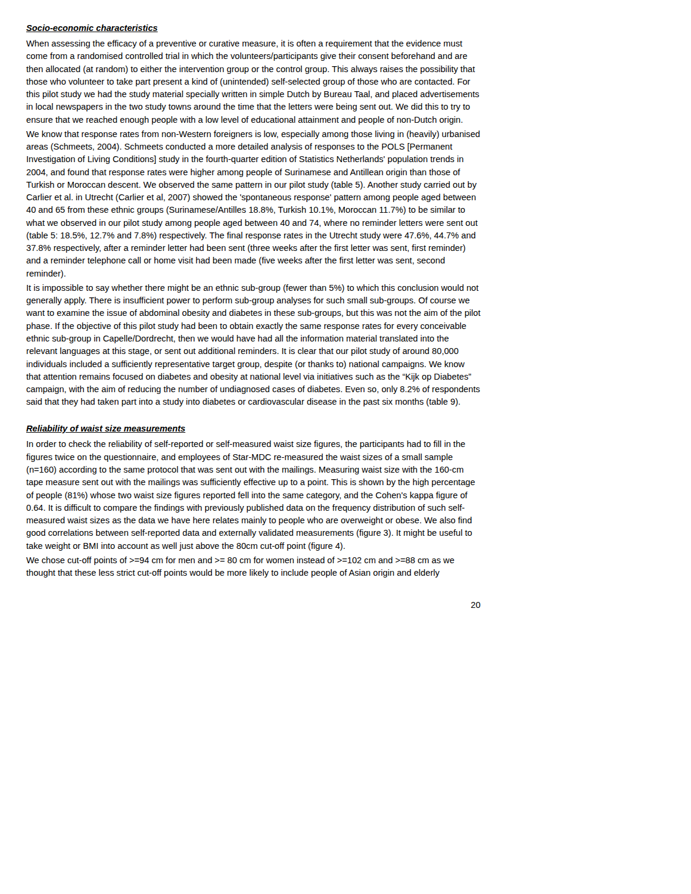Socio-economic characteristics
When assessing the efficacy of a preventive or curative measure, it is often a requirement that the evidence must come from a randomised controlled trial in which the volunteers/participants give their consent beforehand and are then allocated (at random) to either the intervention group or the control group. This always raises the possibility that those who volunteer to take part present a kind of (unintended) self-selected group of those who are contacted. For this pilot study we had the study material specially written in simple Dutch by Bureau Taal, and placed advertisements in local newspapers in the two study towns around the time that the letters were being sent out. We did this to try to ensure that we reached enough people with a low level of educational attainment and people of non-Dutch origin.
We know that response rates from non-Western foreigners is low, especially among those living in (heavily) urbanised areas (Schmeets, 2004). Schmeets conducted a more detailed analysis of responses to the POLS [Permanent Investigation of Living Conditions] study in the fourth-quarter edition of Statistics Netherlands' population trends in 2004, and found that response rates were higher among people of Surinamese and Antillean origin than those of Turkish or Moroccan descent. We observed the same pattern in our pilot study (table 5). Another study carried out by Carlier et al. in Utrecht (Carlier et al, 2007) showed the 'spontaneous response' pattern among people aged between 40 and 65 from these ethnic groups (Surinamese/Antilles 18.8%, Turkish 10.1%, Moroccan 11.7%) to be similar to what we observed in our pilot study among people aged between 40 and 74, where no reminder letters were sent out (table 5: 18.5%, 12.7% and 7.8%) respectively. The final response rates in the Utrecht study were 47.6%, 44.7% and 37.8% respectively, after a reminder letter had been sent (three weeks after the first letter was sent, first reminder) and a reminder telephone call or home visit had been made (five weeks after the first letter was sent, second reminder).
It is impossible to say whether there might be an ethnic sub-group (fewer than 5%) to which this conclusion would not generally apply. There is insufficient power to perform sub-group analyses for such small sub-groups. Of course we want to examine the issue of abdominal obesity and diabetes in these sub-groups, but this was not the aim of the pilot phase. If the objective of this pilot study had been to obtain exactly the same response rates for every conceivable ethnic sub-group in Capelle/Dordrecht, then we would have had all the information material translated into the relevant languages at this stage, or sent out additional reminders. It is clear that our pilot study of around 80,000 individuals included a sufficiently representative target group, despite (or thanks to) national campaigns. We know that attention remains focused on diabetes and obesity at national level via initiatives such as the “Kijk op Diabetes” campaign, with the aim of reducing the number of undiagnosed cases of diabetes. Even so, only 8.2% of respondents said that they had taken part into a study into diabetes or cardiovascular disease in the past six months (table 9).
Reliability of waist size measurements
In order to check the reliability of self-reported or self-measured waist size figures, the participants had to fill in the figures twice on the questionnaire, and employees of Star-MDC re-measured the waist sizes of a small sample (n=160) according to the same protocol that was sent out with the mailings. Measuring waist size with the 160-cm tape measure sent out with the mailings was sufficiently effective up to a point. This is shown by the high percentage of people (81%) whose two waist size figures reported fell into the same category, and the Cohen's kappa figure of 0.64. It is difficult to compare the findings with previously published data on the frequency distribution of such self-measured waist sizes as the data we have here relates mainly to people who are overweight or obese. We also find good correlations between self-reported data and externally validated measurements (figure 3). It might be useful to take weight or BMI into account as well just above the 80cm cut-off point (figure 4).
We chose cut-off points of >=94 cm for men and >= 80 cm for women instead of >=102 cm and >=88 cm as we thought that these less strict cut-off points would be more likely to include people of Asian origin and elderly
20